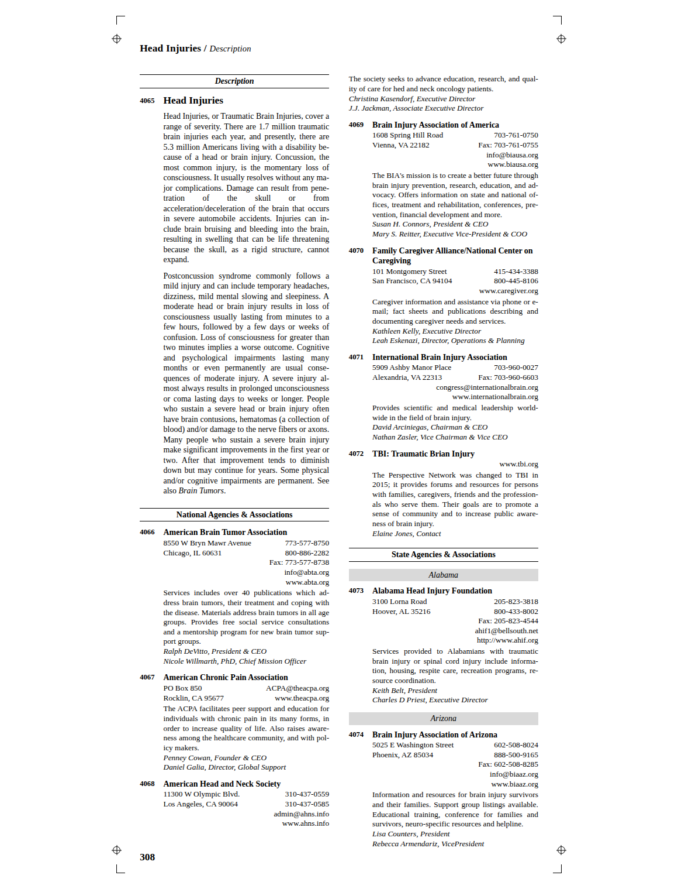Head Injuries / Description
Description
4065
Head Injuries
Head Injuries, or Traumatic Brain Injuries, cover a range of severity. There are 1.7 million traumatic brain injuries each year, and presently, there are 5.3 million Americans living with a disability because of a head or brain injury. Concussion, the most common injury, is the momentary loss of consciousness. It usually resolves without any major complications. Damage can result from penetration of the skull or from acceleration/deceleration of the brain that occurs in severe automobile accidents. Injuries can include brain bruising and bleeding into the brain, resulting in swelling that can be life threatening because the skull, as a rigid structure, cannot expand.
Postconcussion syndrome commonly follows a mild injury and can include temporary headaches, dizziness, mild mental slowing and sleepiness. A moderate head or brain injury results in loss of consciousness usually lasting from minutes to a few hours, followed by a few days or weeks of confusion. Loss of consciousness for greater than two minutes implies a worse outcome. Cognitive and psychological impairments lasting many months or even permanently are usual consequences of moderate injury. A severe injury almost always results in prolonged unconsciousness or coma lasting days to weeks or longer. People who sustain a severe head or brain injury often have brain contusions, hematomas (a collection of blood) and/or damage to the nerve fibers or axons. Many people who sustain a severe brain injury make significant improvements in the first year or two. After that improvement tends to diminish down but may continue for years. Some physical and/or cognitive impairments are permanent. See also Brain Tumors.
National Agencies & Associations
4066
American Brain Tumor Association
8550 W Bryn Mawr Avenue
773-577-8750
Chicago, IL 60631
800-886-2282
Fax: 773-577-8738
info@abta.org
www.abta.org
Services includes over 40 publications which address brain tumors, their treatment and coping with the disease. Materials address brain tumors in all age groups. Provides free social service consultations and a mentorship program for new brain tumor support groups.
Ralph DeVitto, President & CEO
Nicole Willmarth, PhD, Chief Mission Officer
4067
American Chronic Pain Association
PO Box 850
ACPA@theacpa.org
Rocklin, CA 95677
www.theacpa.org
The ACPA facilitates peer support and education for individuals with chronic pain in its many forms, in order to increase quality of life. Also raises awareness among the healthcare community, and with policy makers.
Penney Cowan, Founder & CEO
Daniel Galia, Director, Global Support
4068
American Head and Neck Society
11300 W Olympic Blvd.
310-437-0559
Los Angeles, CA 90064
310-437-0585
admin@ahns.info
www.ahns.info
The society seeks to advance education, research, and quality of care for hed and neck oncology patients.
Christina Kasendorf, Executive Director
J.J. Jackman, Associate Executive Director
4069
Brain Injury Association of America
1608 Spring Hill Road
703-761-0750
Vienna, VA 22182
Fax: 703-761-0755
info@biausa.org
www.biausa.org
The BIA's mission is to create a better future through brain injury prevention, research, education, and advocacy. Offers information on state and national offices, treatment and rehabilitation, conferences, prevention, financial development and more.
Susan H. Connors, President & CEO
Mary S. Reitter, Executive Vice-President & COO
4070
Family Caregiver Alliance/National Center on Caregiving
101 Montgomery Street
415-434-3388
San Francisco, CA 94104
800-445-8106
www.caregiver.org
Caregiver information and assistance via phone or e-mail; fact sheets and publications describing and documenting caregiver needs and services.
Kathleen Kelly, Executive Director
Leah Eskenazi, Director, Operations & Planning
4071
International Brain Injury Association
5909 Ashby Manor Place
703-960-0027
Alexandria, VA 22313
Fax: 703-960-6603
congress@internationalbrain.org
www.internationalbrain.org
Provides scientific and medical leadership worldwide in the field of brain injury.
David Arciniegas, Chairman & CEO
Nathan Zasler, Vice Chairman & Vice CEO
4072
TBI: Traumatic Brian Injury
www.tbi.org
The Perspective Network was changed to TBI in 2015; it provides forums and resources for persons with families, caregivers, friends and the professionals who serve them. Their goals are to promote a sense of community and to increase public awareness of brain injury.
Elaine Jones, Contact
State Agencies & Associations
Alabama
4073
Alabama Head Injury Foundation
3100 Lorna Road
205-823-3818
Hoover, AL 35216
800-433-8002
Fax: 205-823-4544
ahif1@bellsouth.net
http://www.ahif.org
Services provided to Alabamians with traumatic brain injury or spinal cord injury include information, housing, respite care, recreation programs, resource coordination.
Keith Belt, President
Charles D Priest, Executive Director
Arizona
4074
Brain Injury Association of Arizona
5025 E Washington Street
602-508-8024
Phoenix, AZ 85034
888-500-9165
Fax: 602-508-8285
info@biaaz.org
www.biaaz.org
Information and resources for brain injury survivors and their families. Support group listings available. Educational training, conference for families and survivors, neuro-specific resources and helpline.
Lisa Counters, President
Rebecca Armendariz, VicePresident
308